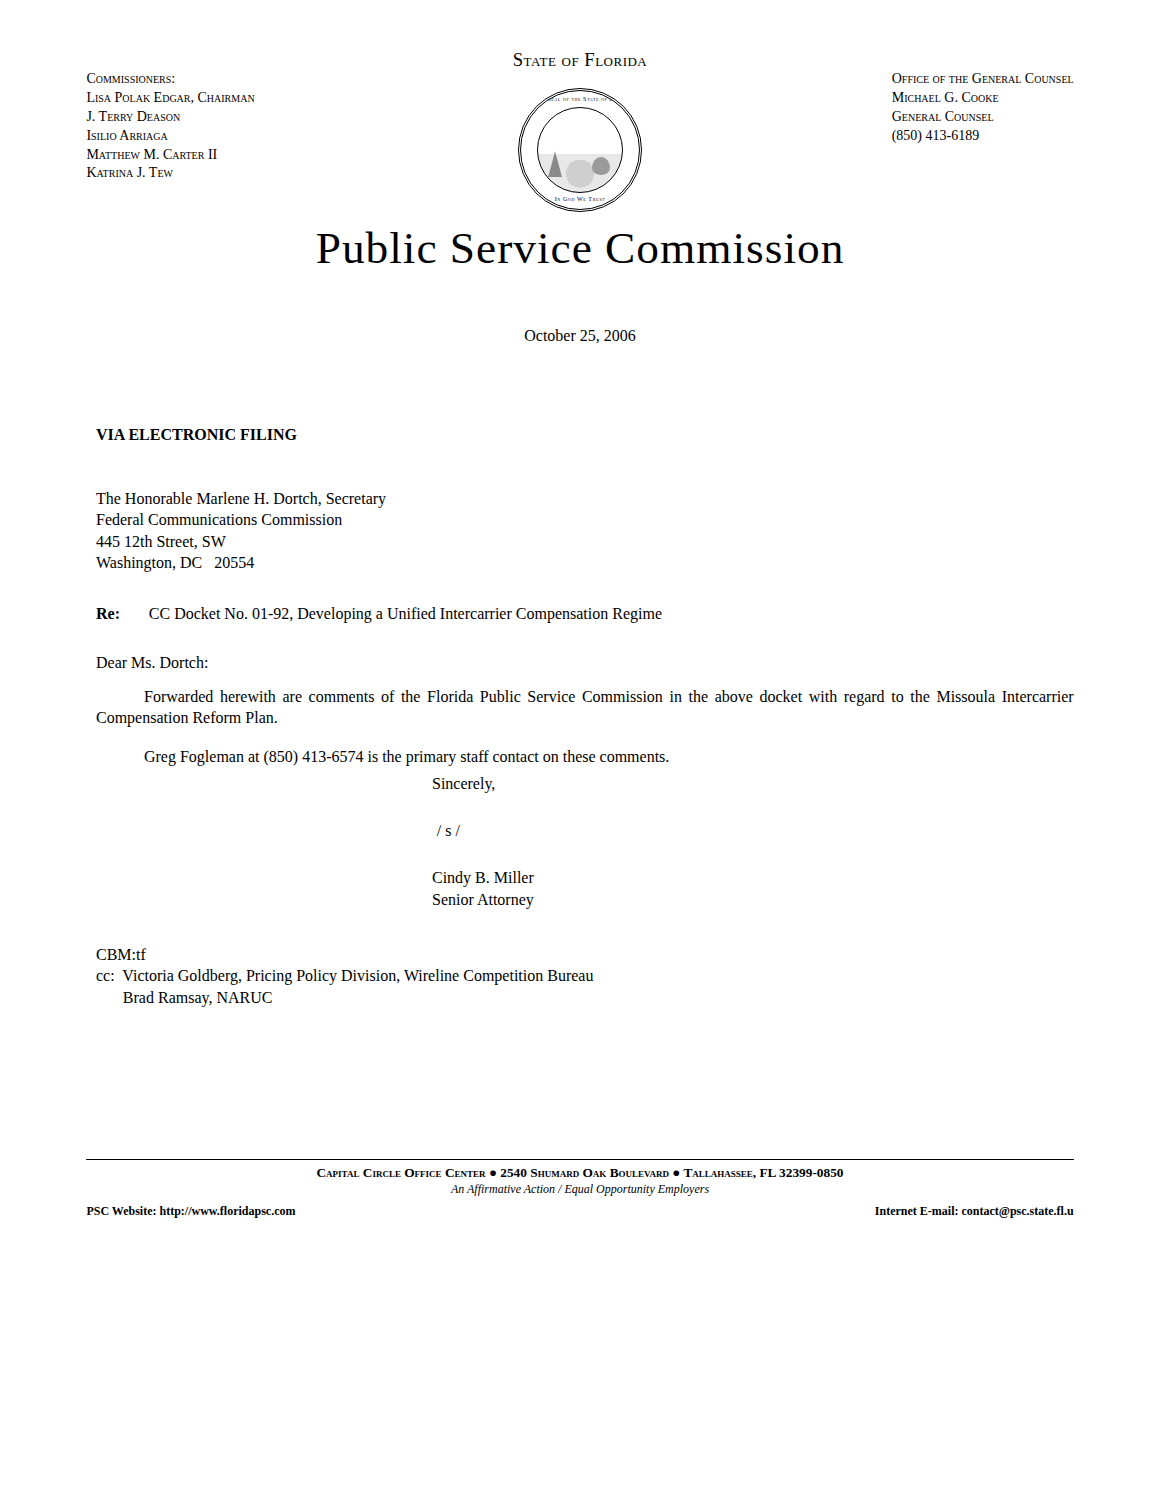State of Florida
Commissioners:
Lisa Polak Edgar, Chairman
J. Terry Deason
Isilio Arriaga
Matthew M. Carter II
Katrina J. Tew
Office of the General Counsel
Michael G. Cooke
General Counsel
(850) 413-6189
Great Seal of the State of Florida
In God We Trust
Public Service Commission
October 25, 2006
VIA ELECTRONIC FILING
The Honorable Marlene H. Dortch, Secretary
Federal Communications Commission
445 12th Street, SW
Washington, DC 20554
Re: CC Docket No. 01-92, Developing a Unified Intercarrier Compensation Regime
Dear Ms. Dortch:
Forwarded herewith are comments of the Florida Public Service Commission in the above docket with regard to the Missoula Intercarrier Compensation Reform Plan.
Greg Fogleman at (850) 413-6574 is the primary staff contact on these comments.
Sincerely,
/ s /
Cindy B. Miller
Senior Attorney
CBM:tf
cc: Victoria Goldberg, Pricing Policy Division, Wireline Competition Bureau
Brad Ramsay, NARUC
Capital Circle Office Center ● 2540 Shumard Oak Boulevard ● Tallahassee, FL 32399-0850
An Affirmative Action / Equal Opportunity Employers
PSC Website: http://www.floridapsc.com Internet E-mail: contact@psc.state.fl.u